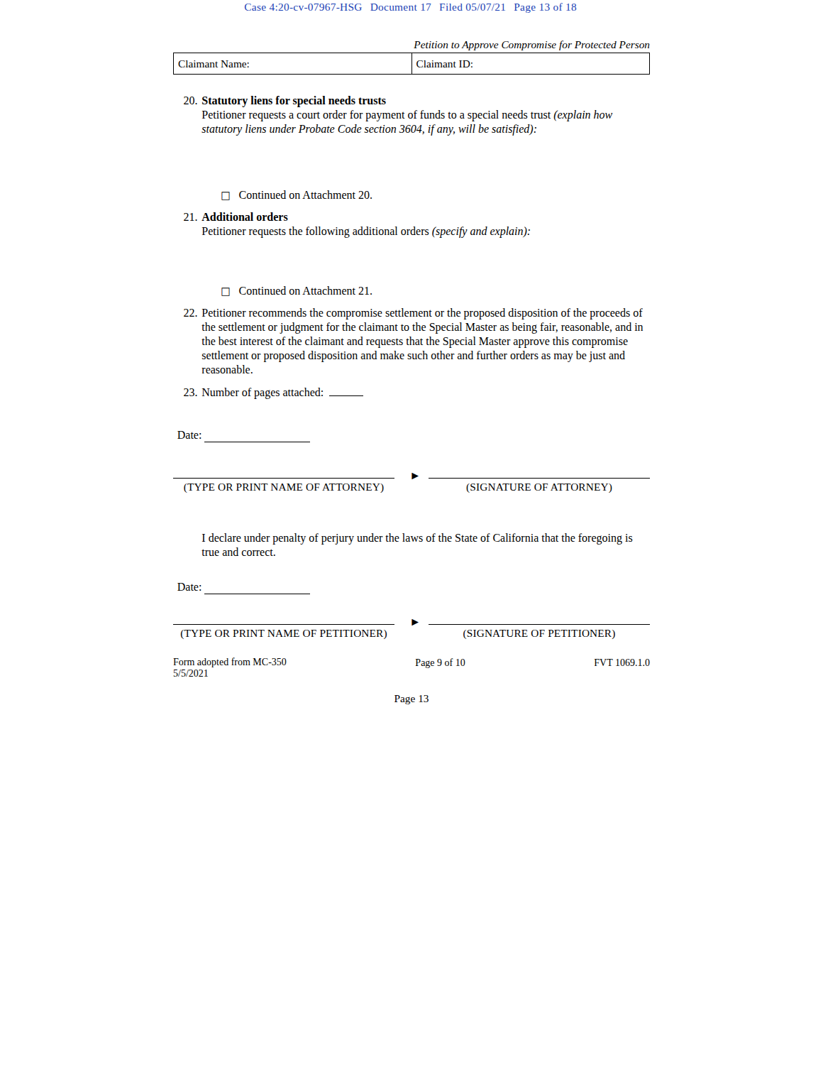Case 4:20-cv-07967-HSG Document 17 Filed 05/07/21 Page 13 of 18
Petition to Approve Compromise for Protected Person
| Claimant Name: | Claimant ID: |
20. Statutory liens for special needs trusts
Petitioner requests a court order for payment of funds to a special needs trust (explain how statutory liens under Probate Code section 3604, if any, will be satisfied):
□Continued on Attachment 20.
21. Additional orders
Petitioner requests the following additional orders (specify and explain):
□Continued on Attachment 21.
22. Petitioner recommends the compromise settlement or the proposed disposition of the proceeds of the settlement or judgment for the claimant to the Special Master as being fair, reasonable, and in the best interest of the claimant and requests that the Special Master approve this compromise settlement or proposed disposition and make such other and further orders as may be just and reasonable.
23. Number of pages attached:
Date:
(TYPE OR PRINT NAME OF ATTORNEY)
►
(SIGNATURE OF ATTORNEY)
I declare under penalty of perjury under the laws of the State of California that the foregoing is true and correct.
Date:
(TYPE OR PRINT NAME OF PETITIONER)
►
(SIGNATURE OF PETITIONER)
Form adopted from MC-350
5/5/2021
Page 9 of 10
FVT 1069.1.0
Page 13